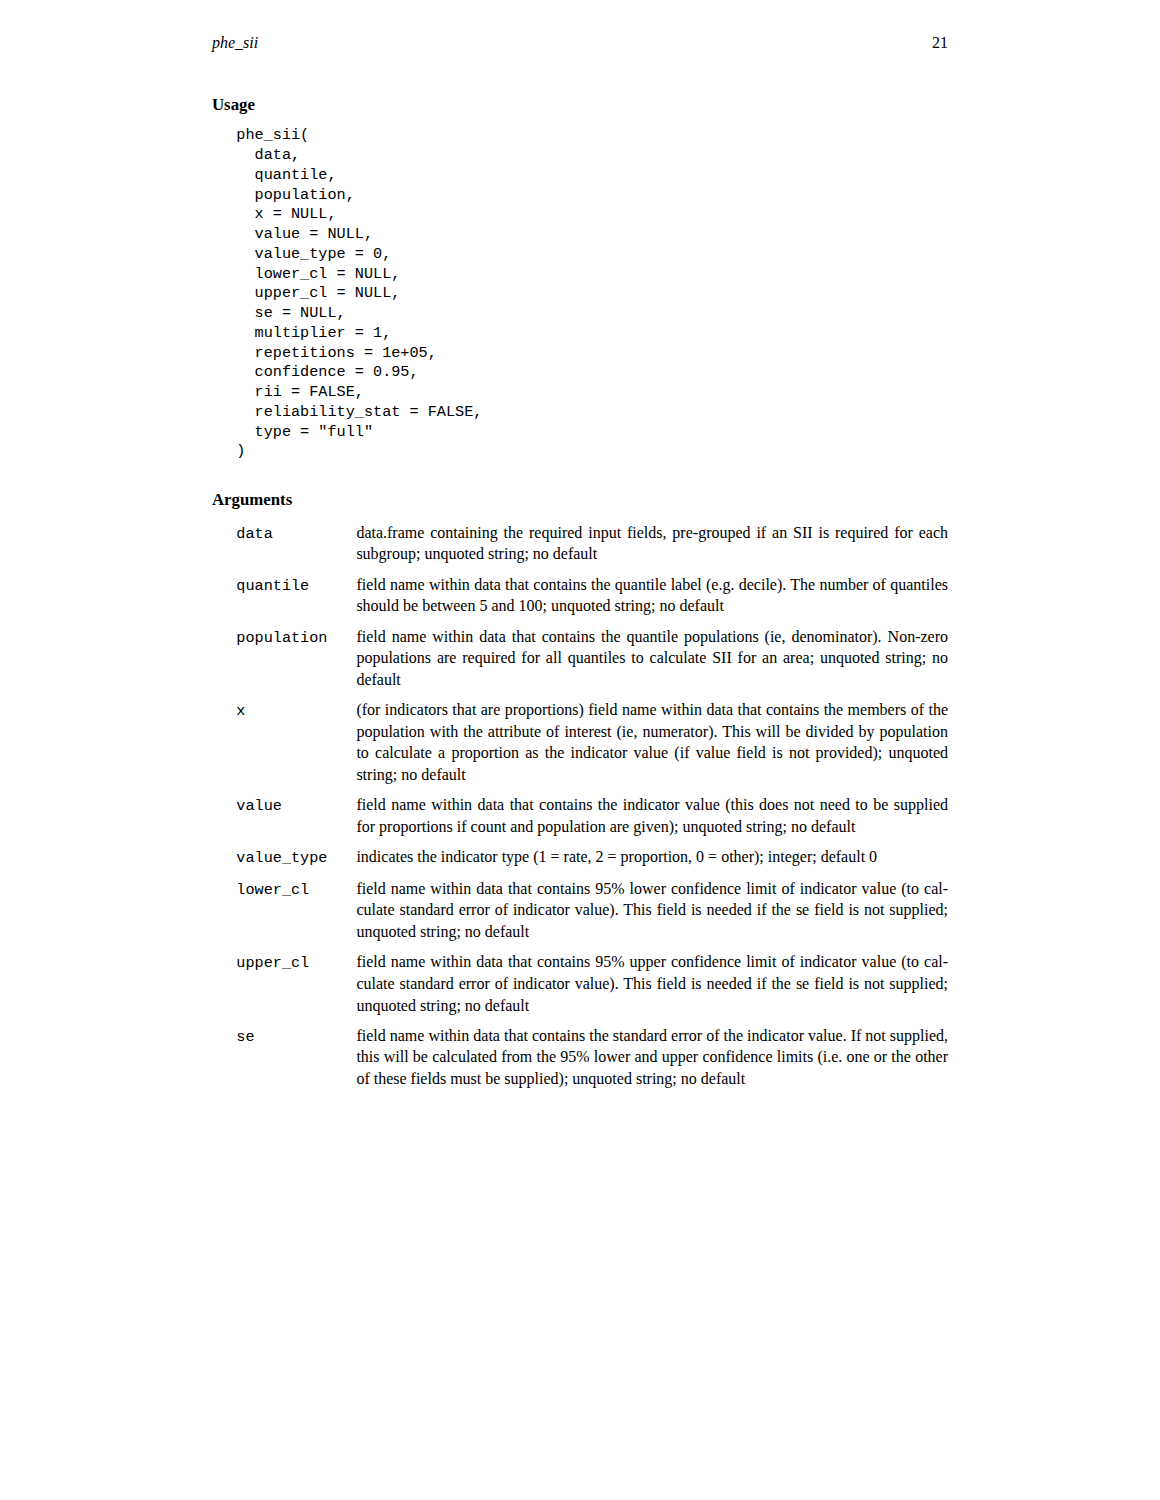phe_sii 21
Usage
phe_sii(
  data,
  quantile,
  population,
  x = NULL,
  value = NULL,
  value_type = 0,
  lower_cl = NULL,
  upper_cl = NULL,
  se = NULL,
  multiplier = 1,
  repetitions = 1e+05,
  confidence = 0.95,
  rii = FALSE,
  reliability_stat = FALSE,
  type = "full"
)
Arguments
data
data.frame containing the required input fields, pre-grouped if an SII is required for each subgroup; unquoted string; no default
quantile
field name within data that contains the quantile label (e.g. decile). The number of quantiles should be between 5 and 100; unquoted string; no default
population
field name within data that contains the quantile populations (ie, denominator). Non-zero populations are required for all quantiles to calculate SII for an area; unquoted string; no default
x
(for indicators that are proportions) field name within data that contains the members of the population with the attribute of interest (ie, numerator). This will be divided by population to calculate a proportion as the indicator value (if value field is not provided); unquoted string; no default
value
field name within data that contains the indicator value (this does not need to be supplied for proportions if count and population are given); unquoted string; no default
value_type
indicates the indicator type (1 = rate, 2 = proportion, 0 = other); integer; default 0
lower_cl
field name within data that contains 95% lower confidence limit of indicator value (to calculate standard error of indicator value). This field is needed if the se field is not supplied; unquoted string; no default
upper_cl
field name within data that contains 95% upper confidence limit of indicator value (to calculate standard error of indicator value). This field is needed if the se field is not supplied; unquoted string; no default
se
field name within data that contains the standard error of the indicator value. If not supplied, this will be calculated from the 95% lower and upper confidence limits (i.e. one or the other of these fields must be supplied); unquoted string; no default